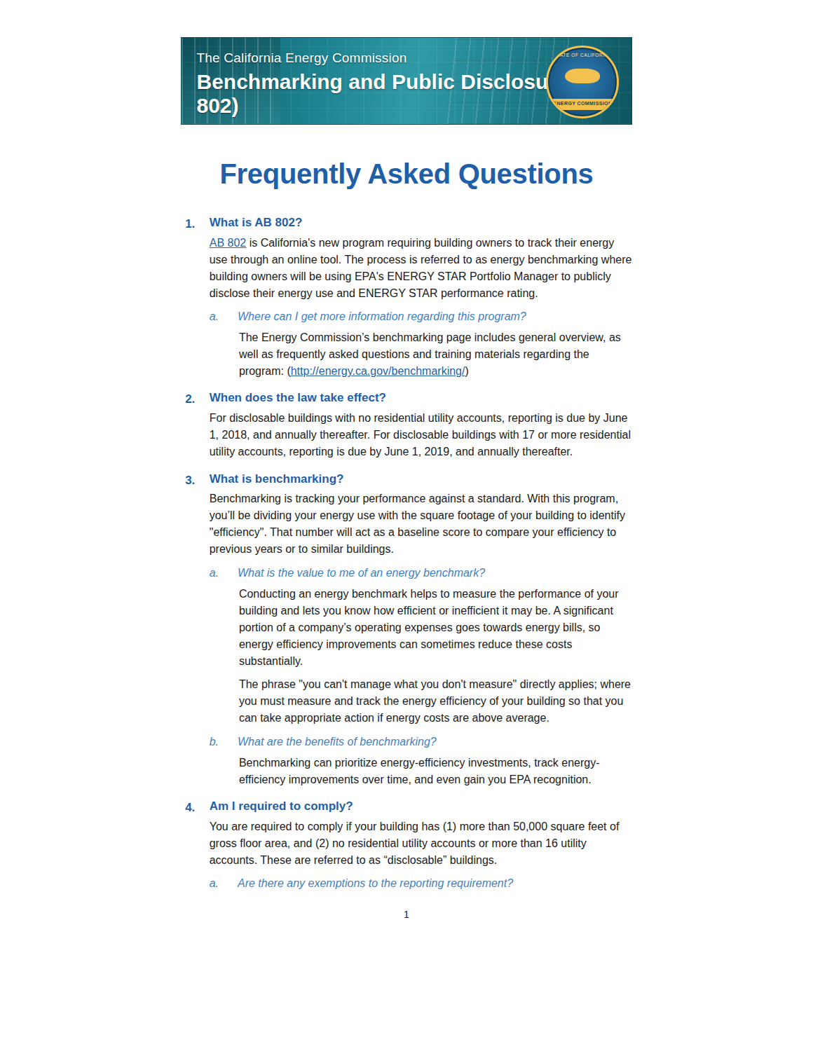The California Energy Commission
Benchmarking and Public Disclosure (AB 802)
State of California
Energy Commission
Frequently Asked Questions
What is AB 802?
AB 802 is California's new program requiring building owners to track their energy use through an online tool. The process is referred to as energy benchmarking where building owners will be using EPA's ENERGY STAR Portfolio Manager to publicly disclose their energy use and ENERGY STAR performance rating.
Where can I get more information regarding this program?
The Energy Commission’s benchmarking page includes general overview, as well as frequently asked questions and training materials regarding the program: (http://energy.ca.gov/benchmarking/)
When does the law take effect?
For disclosable buildings with no residential utility accounts, reporting is due by June 1, 2018, and annually thereafter. For disclosable buildings with 17 or more residential utility accounts, reporting is due by June 1, 2019, and annually thereafter.
What is benchmarking?
Benchmarking is tracking your performance against a standard. With this program, you’ll be dividing your energy use with the square footage of your building to identify "efficiency". That number will act as a baseline score to compare your efficiency to previous years or to similar buildings.
What is the value to me of an energy benchmark?
Conducting an energy benchmark helps to measure the performance of your building and lets you know how efficient or inefficient it may be. A significant portion of a company’s operating expenses goes towards energy bills, so energy efficiency improvements can sometimes reduce these costs substantially.
The phrase "you can't manage what you don't measure" directly applies; where you must measure and track the energy efficiency of your building so that you can take appropriate action if energy costs are above average.
What are the benefits of benchmarking?
Benchmarking can prioritize energy-efficiency investments, track energy-efficiency improvements over time, and even gain you EPA recognition.
Am I required to comply?
You are required to comply if your building has (1) more than 50,000 square feet of gross floor area, and (2) no residential utility accounts or more than 16 utility accounts. These are referred to as “disclosable” buildings.
Are there any exemptions to the reporting requirement?
1